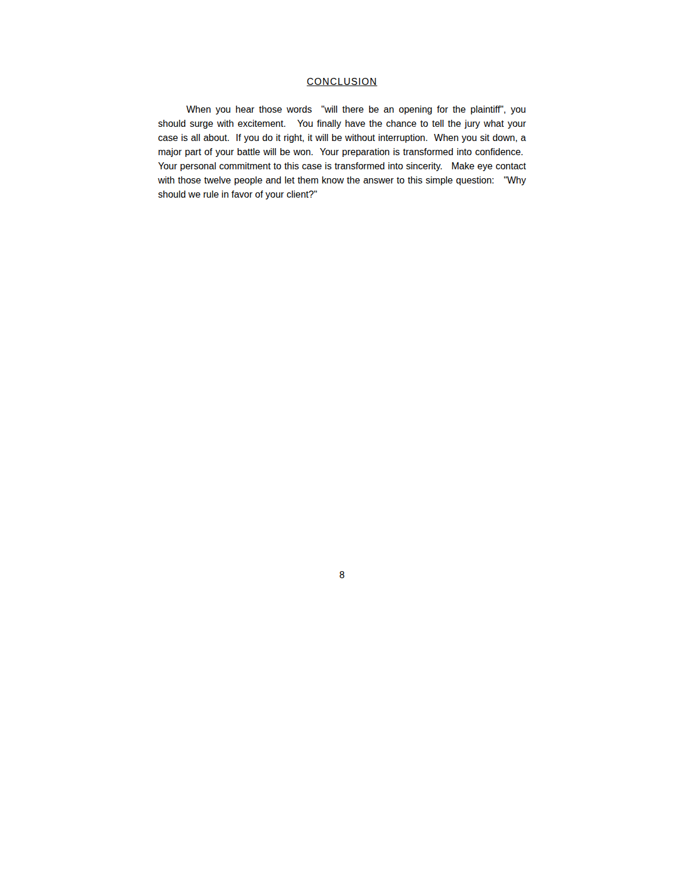CONCLUSION
When you hear those words "will there be an opening for the plaintiff", you should surge with excitement. You finally have the chance to tell the jury what your case is all about. If you do it right, it will be without interruption. When you sit down, a major part of your battle will be won. Your preparation is transformed into confidence. Your personal commitment to this case is transformed into sincerity. Make eye contact with those twelve people and let them know the answer to this simple question: "Why should we rule in favor of your client?"
8